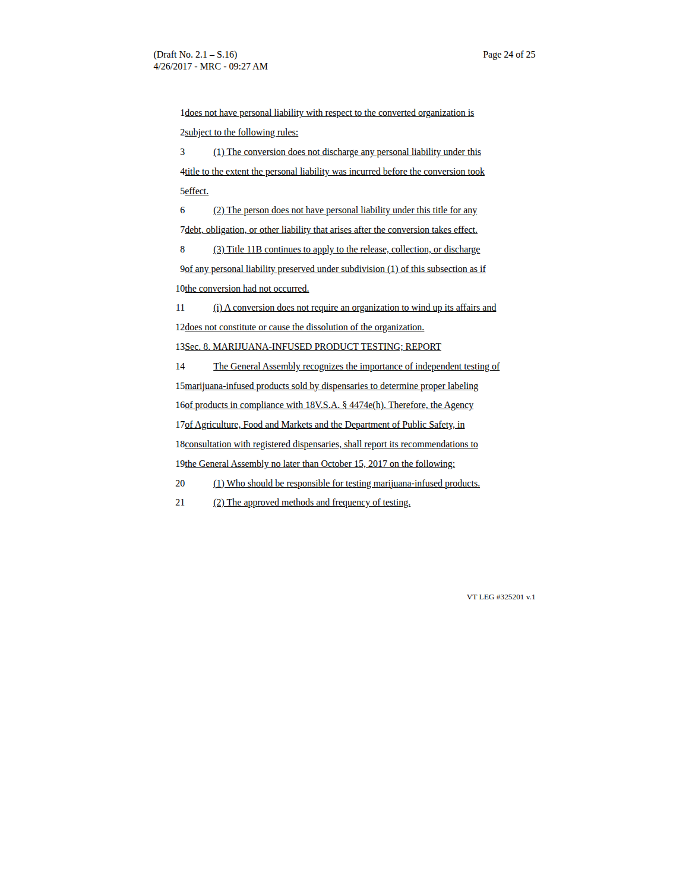(Draft No. 2.1 – S.16) 4/26/2017 - MRC - 09:27 AM
Page 24 of 25
| 1 | does not have personal liability with respect to the converted organization is |
| 2 | subject to the following rules: |
| 3 | (1) The conversion does not discharge any personal liability under this |
| 4 | title to the extent the personal liability was incurred before the conversion took |
| 5 | effect. |
| 6 | (2) The person does not have personal liability under this title for any |
| 7 | debt, obligation, or other liability that arises after the conversion takes effect. |
| 8 | (3) Title 11B continues to apply to the release, collection, or discharge |
| 9 | of any personal liability preserved under subdivision (1) of this subsection as if |
| 10 | the conversion had not occurred. |
| 11 | (i) A conversion does not require an organization to wind up its affairs and |
| 12 | does not constitute or cause the dissolution of the organization. |
| 13 | Sec. 8. MARIJUANA-INFUSED PRODUCT TESTING; REPORT |
| 14 | The General Assembly recognizes the importance of independent testing of |
| 15 | marijuana-infused products sold by dispensaries to determine proper labeling |
| 16 | of products in compliance with 18V.S.A. § 4474e(h). Therefore, the Agency |
| 17 | of Agriculture, Food and Markets and the Department of Public Safety, in |
| 18 | consultation with registered dispensaries, shall report its recommendations to |
| 19 | the General Assembly no later than October 15, 2017 on the following: |
| 20 | (1) Who should be responsible for testing marijuana-infused products. |
| 21 | (2) The approved methods and frequency of testing. |
VT LEG #325201 v.1